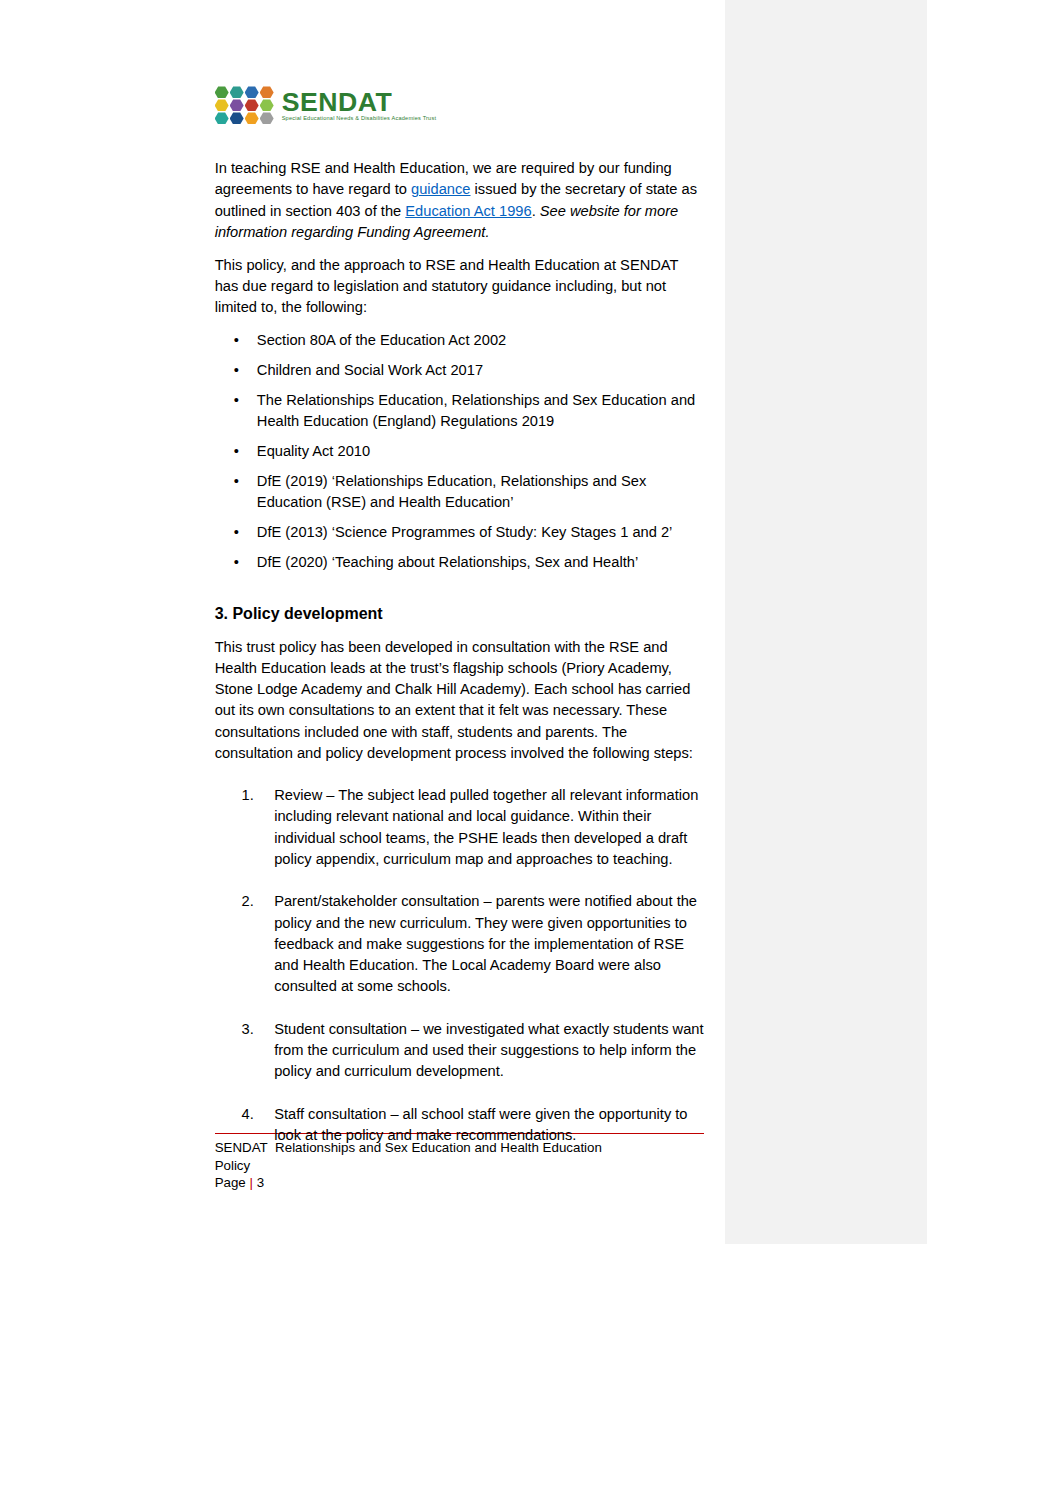SENDAT Special Educational Needs & Disabilities Academies Trust
In teaching RSE and Health Education, we are required by our funding agreements to have regard to guidance issued by the secretary of state as outlined in section 403 of the Education Act 1996. See website for more information regarding Funding Agreement.
This policy, and the approach to RSE and Health Education at SENDAT has due regard to legislation and statutory guidance including, but not limited to, the following:
Section 80A of the Education Act 2002
Children and Social Work Act 2017
The Relationships Education, Relationships and Sex Education and Health Education (England) Regulations 2019
Equality Act 2010
DfE (2019) ‘Relationships Education, Relationships and Sex Education (RSE) and Health Education’
DfE (2013) ‘Science Programmes of Study: Key Stages 1 and 2’
DfE (2020) ‘Teaching about Relationships, Sex and Health’
3. Policy development
This trust policy has been developed in consultation with the RSE and Health Education leads at the trust’s flagship schools (Priory Academy, Stone Lodge Academy and Chalk Hill Academy). Each school has carried out its own consultations to an extent that it felt was necessary. These consultations included one with staff, students and parents. The consultation and policy development process involved the following steps:
Review – The subject lead pulled together all relevant information including relevant national and local guidance. Within their individual school teams, the PSHE leads then developed a draft policy appendix, curriculum map and approaches to teaching.
Parent/stakeholder consultation – parents were notified about the policy and the new curriculum. They were given opportunities to feedback and make suggestions for the implementation of RSE and Health Education. The Local Academy Board were also consulted at some schools.
Student consultation – we investigated what exactly students want from the curriculum and used their suggestions to help inform the policy and curriculum development.
Staff consultation – all school staff were given the opportunity to look at the policy and make recommendations.
SENDAT Relationships and Sex Education and Health Education
Policy
Page | 3